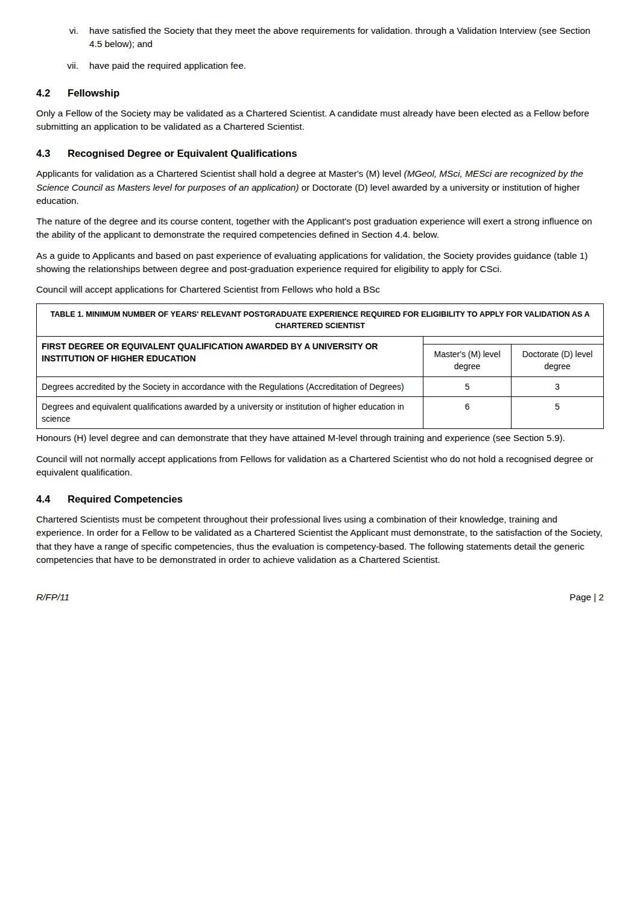vi. have satisfied the Society that they meet the above requirements for validation. through a Validation Interview (see Section 4.5 below); and
vii. have paid the required application fee.
4.2 Fellowship
Only a Fellow of the Society may be validated as a Chartered Scientist. A candidate must already have been elected as a Fellow before submitting an application to be validated as a Chartered Scientist.
4.3 Recognised Degree or Equivalent Qualifications
Applicants for validation as a Chartered Scientist shall hold a degree at Master's (M) level (MGeol, MSci, MESci are recognized by the Science Council as Masters level for purposes of an application) or Doctorate (D) level awarded by a university or institution of higher education.
The nature of the degree and its course content, together with the Applicant's post graduation experience will exert a strong influence on the ability of the applicant to demonstrate the required competencies defined in Section 4.4. below.
As a guide to Applicants and based on past experience of evaluating applications for validation, the Society provides guidance (table 1) showing the relationships between degree and post-graduation experience required for eligibility to apply for CSci.
Council will accept applications for Chartered Scientist from Fellows who hold a BSc
| TABLE 1. MINIMUM NUMBER OF YEARS' RELEVANT POSTGRADUATE EXPERIENCE REQUIRED FOR ELIGIBILITY TO APPLY FOR VALIDATION AS A CHARTERED SCIENTIST |
| FIRST DEGREE OR EQUIVALENT QUALIFICATION AWARDED BY A UNIVERSITY OR INSTITUTION OF HIGHER EDUCATION | |
| Master's (M) level degree | Doctorate (D) level degree |
| Degrees accredited by the Society in accordance with the Regulations (Accreditation of Degrees) | 5 | 3 |
| Degrees and equivalent qualifications awarded by a university or institution of higher education in science | 6 | 5 |
Honours (H) level degree and can demonstrate that they have attained M-level through training and experience (see Section 5.9).
Council will not normally accept applications from Fellows for validation as a Chartered Scientist who do not hold a recognised degree or equivalent qualification.
4.4 Required Competencies
Chartered Scientists must be competent throughout their professional lives using a combination of their knowledge, training and experience. In order for a Fellow to be validated as a Chartered Scientist the Applicant must demonstrate, to the satisfaction of the Society, that they have a range of specific competencies, thus the evaluation is competency-based. The following statements detail the generic competencies that have to be demonstrated in order to achieve validation as a Chartered Scientist.
R/FP/11 Page | 2